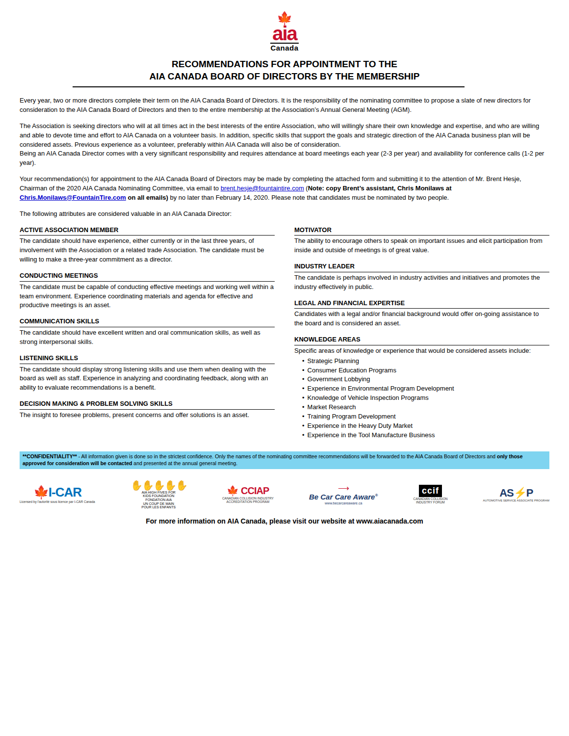🍁
aia
Canada
RECOMMENDATIONS FOR APPOINTMENT TO THE
AIA CANADA BOARD OF DIRECTORS BY THE MEMBERSHIP
Every year, two or more directors complete their term on the AIA Canada Board of Directors. It is the responsibility of the nominating committee to propose a slate of new directors for consideration to the AIA Canada Board of Directors and then to the entire membership at the Association’s Annual General Meeting (AGM).
The Association is seeking directors who will at all times act in the best interests of the entire Association, who will willingly share their own knowledge and expertise, and who are willing and able to devote time and effort to AIA Canada on a volunteer basis. In addition, specific skills that support the goals and strategic direction of the AIA Canada business plan will be considered assets. Previous experience as a volunteer, preferably within AIA Canada will also be of consideration.
Being an AIA Canada Director comes with a very significant responsibility and requires attendance at board meetings each year (2-3 per year) and availability for conference calls (1-2 per year).
Your recommendation(s) for appointment to the AIA Canada Board of Directors may be made by completing the attached form and submitting it to the attention of Mr. Brent Hesje, Chairman of the 2020 AIA Canada Nominating Committee, via email to brent.hesje@fountaintire.com (Note: copy Brent’s assistant, Chris Monilaws at Chris.Monilaws@FountainTire.com on all emails) by no later than February 14, 2020. Please note that candidates must be nominated by two people.
The following attributes are considered valuable in an AIA Canada Director:
ACTIVE ASSOCIATION MEMBER
The candidate should have experience, either currently or in the last three years, of involvement with the Association or a related trade Association. The candidate must be willing to make a three-year commitment as a director.
CONDUCTING MEETINGS
The candidate must be capable of conducting effective meetings and working well within a team environment. Experience coordinating materials and agenda for effective and productive meetings is an asset.
COMMUNICATION SKILLS
The candidate should have excellent written and oral communication skills, as well as strong interpersonal skills.
LISTENING SKILLS
The candidate should display strong listening skills and use them when dealing with the board as well as staff. Experience in analyzing and coordinating feedback, along with an ability to evaluate recommendations is a benefit.
DECISION MAKING & PROBLEM SOLVING SKILLS
The insight to foresee problems, present concerns and offer solutions is an asset.
MOTIVATOR
The ability to encourage others to speak on important issues and elicit participation from inside and outside of meetings is of great value.
INDUSTRY LEADER
The candidate is perhaps involved in industry activities and initiatives and promotes the industry effectively in public.
LEGAL AND FINANCIAL EXPERTISE
Candidates with a legal and/or financial background would offer on-going assistance to the board and is considered an asset.
KNOWLEDGE AREAS
Specific areas of knowledge or experience that would be considered assets include:
Strategic Planning
Consumer Education Programs
Government Lobbying
Experience in Environmental Program Development
Knowledge of Vehicle Inspection Programs
Market Research
Training Program Development
Experience in the Heavy Duty Market
Experience in the Tool Manufacture Business
**CONFIDENTIALITY** - All information given is done so in the strictest confidence. Only the names of the nominating committee recommendations will be forwarded to the AIA Canada Board of Directors and only those approved for consideration will be contacted and presented at the annual general meeting.
🍁I-CAR
Licensed by l'autorité sous licence par I-CAR Canada
✋✋✋✋✋
AIA HIGH FIVES FOR
KIDS FOUNDATION
FONDATION AIA
UN COUP DE MAIN
POUR LES ENFANTS
🍁 CCIAP
CANADIAN COLLISION INDUSTRY
ACCREDITATION PROGRAM
⟶
Be Car Care Aware®
www.becarcareaware.ca
ccif
CANADIAN COLLISION
INDUSTRY FORUM
AS⚡P
AUTOMOTIVE SERVICE ASSOCIATE PROGRAM
For more information on AIA Canada, please visit our website at www.aiacanada.com